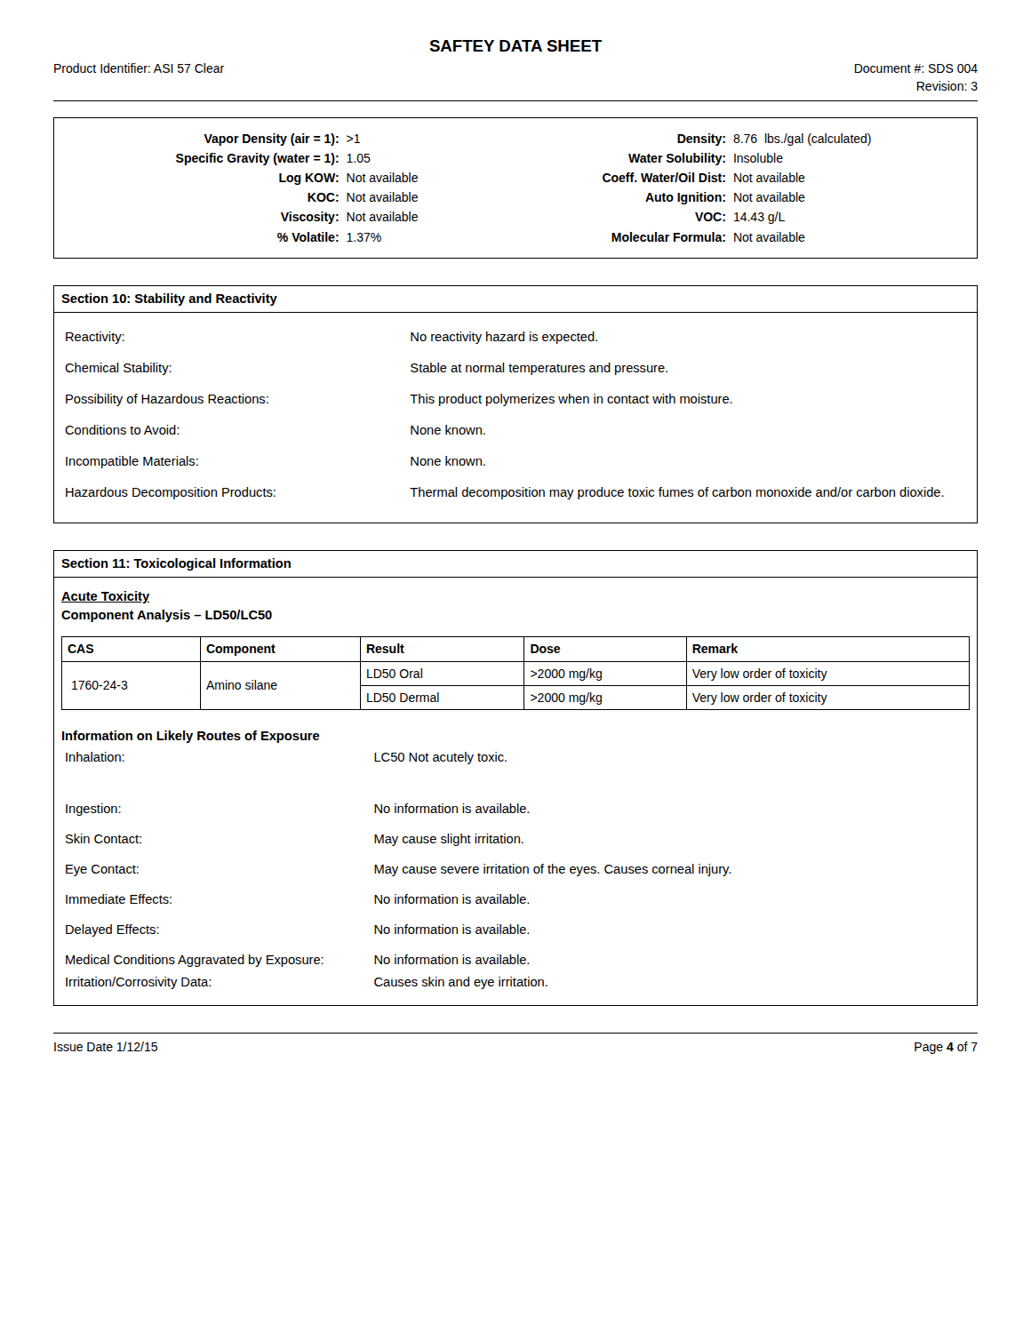SAFTEY DATA SHEET
Product Identifier: ASI 57 Clear
Document #: SDS 004
Revision: 3
| Vapor Density (air = 1): | >1 | | Density: | 8.76 lbs./gal (calculated) |
| Specific Gravity (water = 1): | 1.05 | | Water Solubility: | Insoluble |
| Log KOW: | Not available | | Coeff. Water/Oil Dist: | Not available |
| KOC: | Not available | | Auto Ignition: | Not available |
| Viscosity: | Not available | | VOC: | 14.43 g/L |
| % Volatile: | 1.37% | | Molecular Formula: | Not available |
Section 10: Stability and Reactivity
| Reactivity: | No reactivity hazard is expected. |
| Chemical Stability: | Stable at normal temperatures and pressure. |
| Possibility of Hazardous Reactions: | This product polymerizes when in contact with moisture. |
| Conditions to Avoid: | None known. |
| Incompatible Materials: | None known. |
| Hazardous Decomposition Products: | Thermal decomposition may produce toxic fumes of carbon monoxide and/or carbon dioxide. |
Section 11: Toxicological Information
Acute Toxicity
Component Analysis – LD50/LC50
| CAS | Component | Result | Dose | Remark |
| --- | --- | --- | --- | --- |
| 1760-24-3 | Amino silane | LD50 Oral | >2000 mg/kg | Very low order of toxicity |
| LD50 Dermal | >2000 mg/kg | Very low order of toxicity |
Information on Likely Routes of Exposure
| Inhalation: | LC50 Not acutely toxic. |
| Ingestion: | No information is available. |
| Skin Contact: | May cause slight irritation. |
| Eye Contact: | May cause severe irritation of the eyes. Causes corneal injury. |
| Immediate Effects: | No information is available. |
| Delayed Effects: | No information is available. |
| Medical Conditions Aggravated by Exposure: | No information is available. |
| Irritation/Corrosivity Data: | Causes skin and eye irritation. |
Issue Date 1/12/15
Page 4 of 7